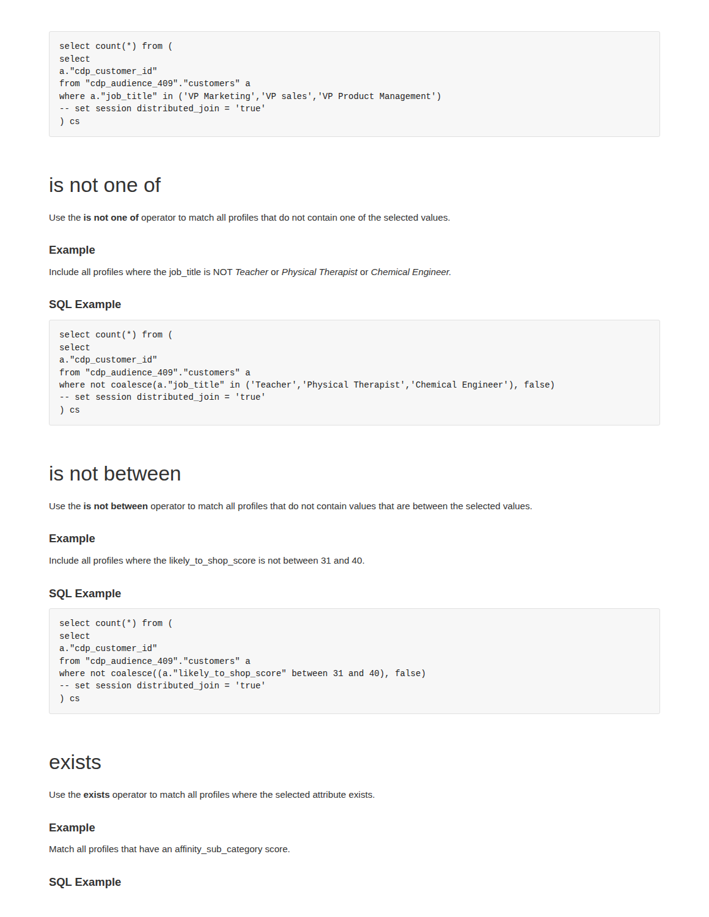select count(*) from (
select
a."cdp_customer_id"
from "cdp_audience_409"."customers" a
where a."job_title" in ('VP Marketing','VP sales','VP Product Management')
-- set session distributed_join = 'true'
) cs
is not one of
Use the is not one of operator to match all profiles that do not contain one of the selected values.
Example
Include all profiles where the job_title is NOT Teacher or Physical Therapist or Chemical Engineer.
SQL Example
select count(*) from (
select
a."cdp_customer_id"
from "cdp_audience_409"."customers" a
where not coalesce(a."job_title" in ('Teacher','Physical Therapist','Chemical Engineer'), false)
-- set session distributed_join = 'true'
) cs
is not between
Use the is not between operator to match all profiles that do not contain values that are between the selected values.
Example
Include all profiles where the likely_to_shop_score is not between 31 and 40.
SQL Example
select count(*) from (
select
a."cdp_customer_id"
from "cdp_audience_409"."customers" a
where not coalesce((a."likely_to_shop_score" between 31 and 40), false)
-- set session distributed_join = 'true'
) cs
exists
Use the exists operator to match all profiles where the selected attribute exists.
Example
Match all profiles that have an affinity_sub_category score.
SQL Example